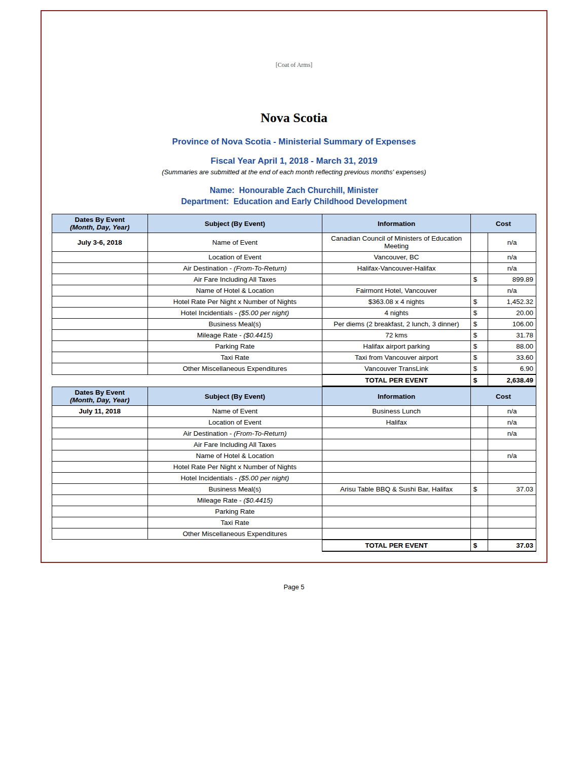Nova Scotia
Province of Nova Scotia - Ministerial Summary of Expenses
Fiscal Year April 1, 2018 - March 31, 2019
(Summaries are submitted at the end of each month reflecting previous months' expenses)
Name: Honourable Zach Churchill, Minister
Department: Education and Early Childhood Development
| Dates By Event (Month, Day, Year) | Subject (By Event) | Information | Cost |
| July 3-6, 2018 | Name of Event | Canadian Council of Ministers of Education Meeting | | n/a |
| | Location of Event | Vancouver, BC | | n/a |
| | Air Destination - (From-To-Return) | Halifax-Vancouver-Halifax | | n/a |
| | Air Fare Including All Taxes | | $ | 899.89 |
| | Name of Hotel & Location | Fairmont Hotel, Vancouver | | n/a |
| | Hotel Rate Per Night x Number of Nights | $363.08 x 4 nights | $ | 1,452.32 |
| | Hotel Incidentials - ($5.00 per night) | 4 nights | $ | 20.00 |
| | Business Meal(s) | Per diems (2 breakfast, 2 lunch, 3 dinner) | $ | 106.00 |
| | Mileage Rate - ($0.4415) | 72 kms | $ | 31.78 |
| | Parking Rate | Halifax airport parking | $ | 88.00 |
| | Taxi Rate | Taxi from Vancouver airport | $ | 33.60 |
| | Other Miscellaneous Expenditures | Vancouver TransLink | $ | 6.90 |
| | | TOTAL PER EVENT | $ | 2,638.49 |
| Dates By Event (Month, Day, Year) | Subject (By Event) | Information | Cost |
| July 11, 2018 | Name of Event | Business Lunch | | n/a |
| | Location of Event | Halifax | | n/a |
| | Air Destination - (From-To-Return) | | | n/a |
| | Air Fare Including All Taxes | | | |
| | Name of Hotel & Location | | | n/a |
| | Hotel Rate Per Night x Number of Nights | | | |
| | Hotel Incidentials - ($5.00 per night) | | | |
| | Business Meal(s) | Arisu Table BBQ & Sushi Bar, Halifax | $ | 37.03 |
| | Mileage Rate - ($0.4415) | | | |
| | Parking Rate | | | |
| | Taxi Rate | | | |
| | Other Miscellaneous Expenditures | | | |
| | | TOTAL PER EVENT | $ | 37.03 |
Page 5